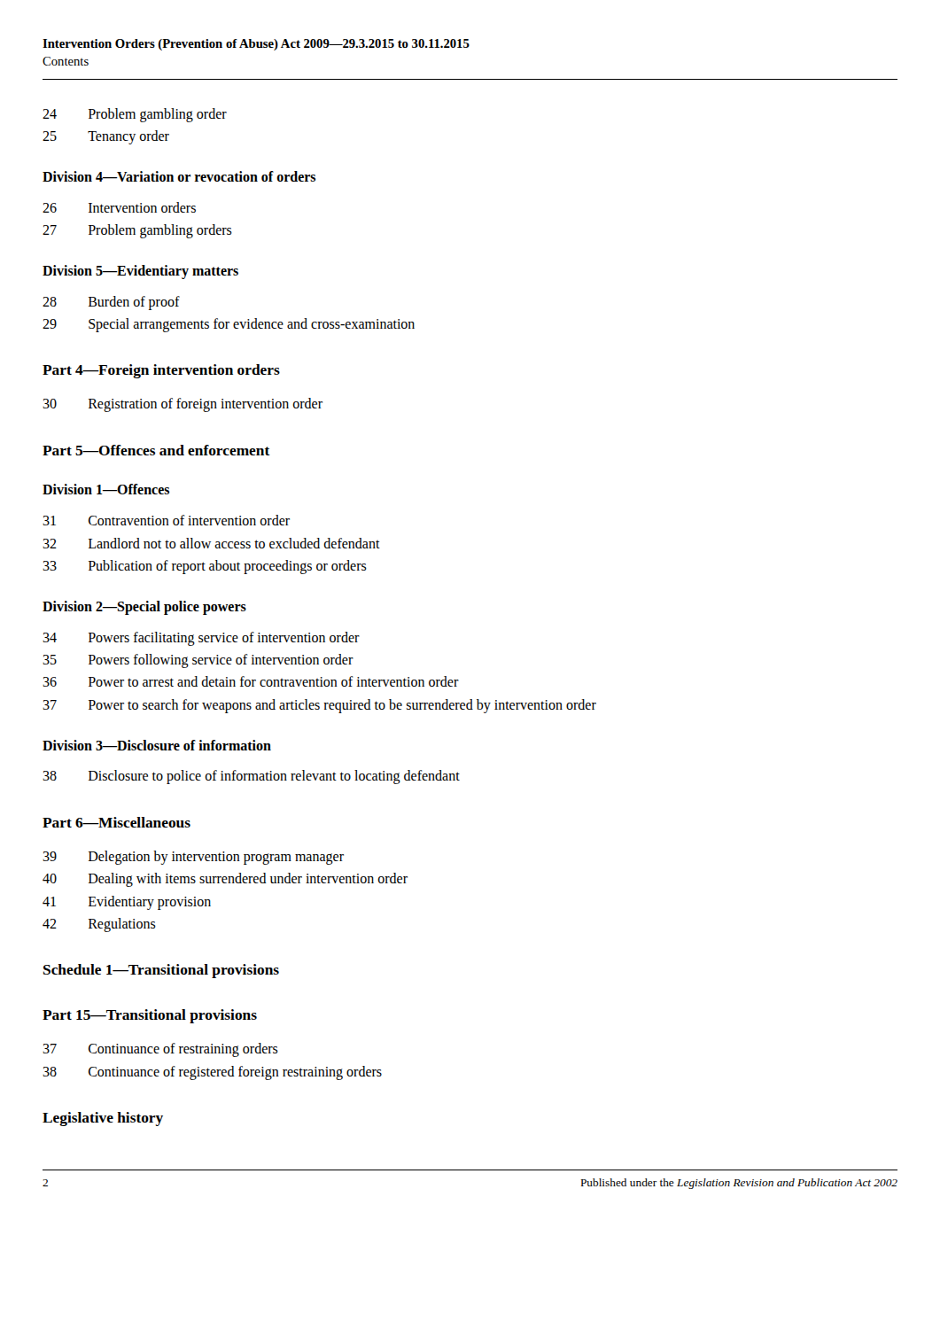Intervention Orders (Prevention of Abuse) Act 2009—29.3.2015 to 30.11.2015
Contents
| 24 | Problem gambling order |
| 25 | Tenancy order |
Division 4—Variation or revocation of orders
| 26 | Intervention orders |
| 27 | Problem gambling orders |
Division 5—Evidentiary matters
| 28 | Burden of proof |
| 29 | Special arrangements for evidence and cross-examination |
Part 4—Foreign intervention orders
| 30 | Registration of foreign intervention order |
Part 5—Offences and enforcement
Division 1—Offences
| 31 | Contravention of intervention order |
| 32 | Landlord not to allow access to excluded defendant |
| 33 | Publication of report about proceedings or orders |
Division 2—Special police powers
| 34 | Powers facilitating service of intervention order |
| 35 | Powers following service of intervention order |
| 36 | Power to arrest and detain for contravention of intervention order |
| 37 | Power to search for weapons and articles required to be surrendered by intervention order |
Division 3—Disclosure of information
| 38 | Disclosure to police of information relevant to locating defendant |
Part 6—Miscellaneous
| 39 | Delegation by intervention program manager |
| 40 | Dealing with items surrendered under intervention order |
| 41 | Evidentiary provision |
| 42 | Regulations |
Schedule 1—Transitional provisions
Part 15—Transitional provisions
| 37 | Continuance of restraining orders |
| 38 | Continuance of registered foreign restraining orders |
Legislative history
2 Published under the Legislation Revision and Publication Act 2002